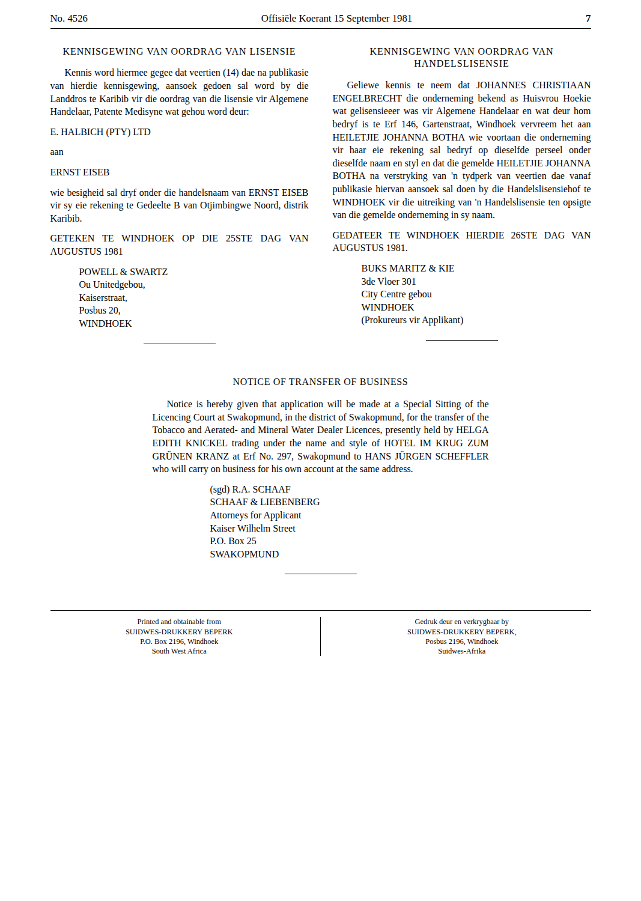No. 4526 Offisiële Koerant 15 September 1981 7
KENNISGEWING VAN OORDRAG VAN LISENSIE
Kennis word hiermee gegee dat veertien (14) dae na publikasie van hierdie kennisgewing, aansoek gedoen sal word by die Landdros te Karibib vir die oordrag van die lisensie vir Algemene Handelaar, Patente Medisyne wat gehou word deur:
E. HALBICH (PTY) LTD
aan
ERNST EISEB
wie besigheid sal dryf onder die handelsnaam van ERNST EISEB vir sy eie rekening te Gedeelte B van Otjimbingwe Noord, distrik Karibib.
GETEKEN TE WINDHOEK OP DIE 25STE DAG VAN AUGUSTUS 1981
POWELL & SWARTZ
Ou Unitedgebou,
Kaiserstraat,
Posbus 20,
WINDHOEK
KENNISGEWING VAN OORDRAG VAN HANDELSLISENSIE
Geliewe kennis te neem dat JOHANNES CHRISTIAAN ENGELBRECHT die onderneming bekend as Huisvrou Hoekie wat gelisensieeer was vir Algemene Handelaar en wat deur hom bedryf is te Erf 146, Gartenstraat, Windhoek vervreem het aan HEILETJIE JOHANNA BOTHA wie voortaan die onderneming vir haar eie rekening sal bedryf op dieselfde perseel onder dieselfde naam en styl en dat die gemelde HEILETJIE JOHANNA BOTHA na verstryking van 'n tydperk van veertien dae vanaf publikasie hiervan aansoek sal doen by die Handelslisensiehof te WINDHOEK vir die uitreiking van 'n Handelslisensie ten opsigte van die gemelde onderneming in sy naam.
GEDATEER TE WINDHOEK HIERDIE 26STE DAG VAN AUGUSTUS 1981.
BUKS MARITZ & KIE
3de Vloer 301
City Centre gebou
WINDHOEK
(Prokureurs vir Applikant)
NOTICE OF TRANSFER OF BUSINESS
Notice is hereby given that application will be made at a Special Sitting of the Licencing Court at Swakopmund, in the district of Swakopmund, for the transfer of the Tobacco and Aerated- and Mineral Water Dealer Licences, presently held by HELGA EDITH KNICKEL trading under the name and style of HOTEL IM KRUG ZUM GRÜNEN KRANZ at Erf No. 297, Swakopmund to HANS JÜRGEN SCHEFFLER who will carry on business for his own account at the same address.
(sgd) R.A. SCHAAF
SCHAAF & LIEBENBERG
Attorneys for Applicant
Kaiser Wilhelm Street
P.O. Box 25
SWAKOPMUND
Printed and obtainable from
SUIDWES-DRUKKERY BEPERK
P.O. Box 2196, Windhoek
South West Africa
Gedruk deur en verkrygbaar by
SUIDWES-DRUKKERY BEPERK,
Posbus 2196, Windhoek
Suidwes-Afrika